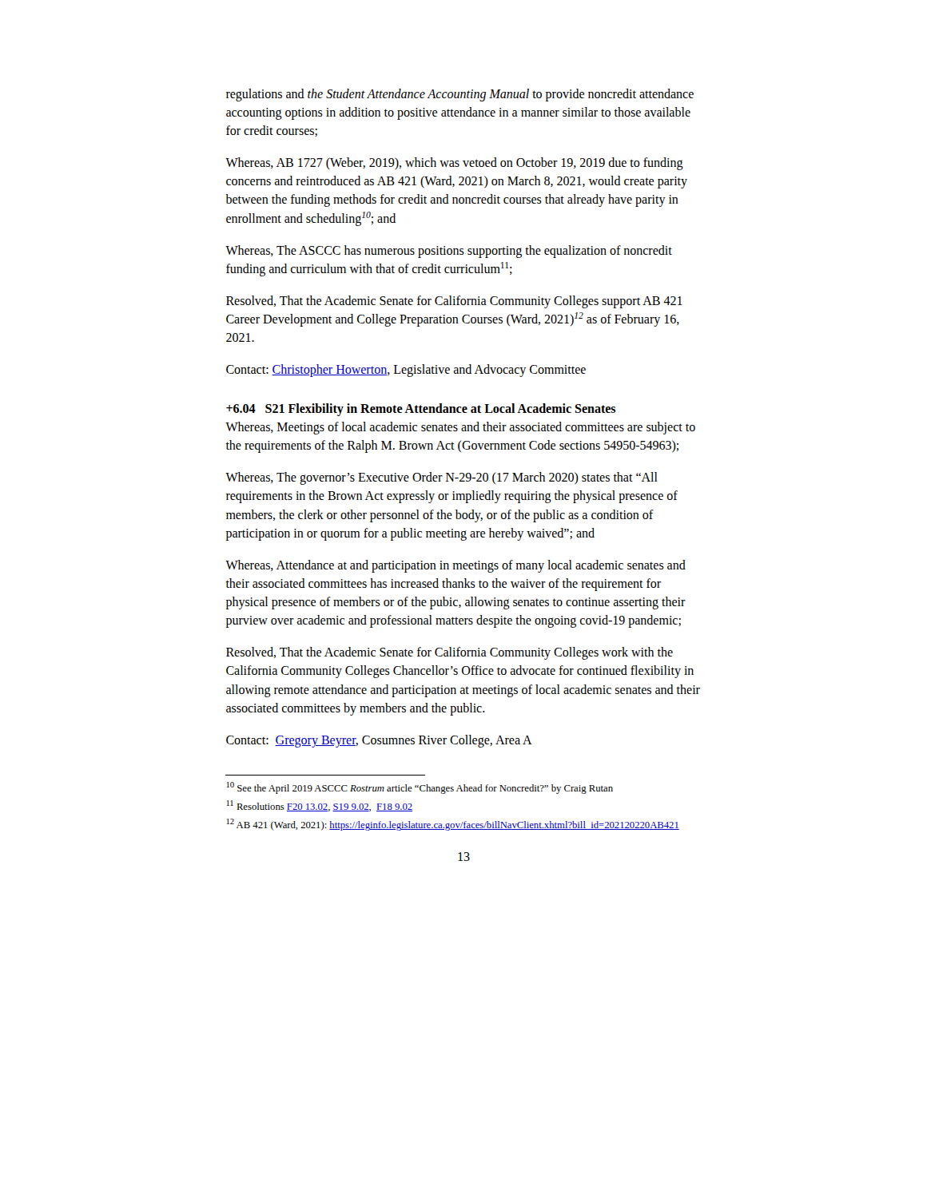regulations and the Student Attendance Accounting Manual to provide noncredit attendance accounting options in addition to positive attendance in a manner similar to those available for credit courses;
Whereas, AB 1727 (Weber, 2019), which was vetoed on October 19, 2019 due to funding concerns and reintroduced as AB 421 (Ward, 2021) on March 8, 2021, would create parity between the funding methods for credit and noncredit courses that already have parity in enrollment and scheduling10; and
Whereas, The ASCCC has numerous positions supporting the equalization of noncredit funding and curriculum with that of credit curriculum11;
Resolved, That the Academic Senate for California Community Colleges support AB 421 Career Development and College Preparation Courses (Ward, 2021)12 as of February 16, 2021.
Contact: Christopher Howerton, Legislative and Advocacy Committee
+6.04 S21 Flexibility in Remote Attendance at Local Academic Senates
Whereas, Meetings of local academic senates and their associated committees are subject to the requirements of the Ralph M. Brown Act (Government Code sections 54950-54963);
Whereas, The governor’s Executive Order N-29-20 (17 March 2020) states that “All requirements in the Brown Act expressly or impliedly requiring the physical presence of members, the clerk or other personnel of the body, or of the public as a condition of participation in or quorum for a public meeting are hereby waived”; and
Whereas, Attendance at and participation in meetings of many local academic senates and their associated committees has increased thanks to the waiver of the requirement for physical presence of members or of the pubic, allowing senates to continue asserting their purview over academic and professional matters despite the ongoing covid-19 pandemic;
Resolved, That the Academic Senate for California Community Colleges work with the California Community Colleges Chancellor’s Office to advocate for continued flexibility in allowing remote attendance and participation at meetings of local academic senates and their associated committees by members and the public.
Contact: Gregory Beyrer, Cosumnes River College, Area A
10 See the April 2019 ASCCC Rostrum article “Changes Ahead for Noncredit?” by Craig Rutan
11 Resolutions F20 13.02, S19 9.02, F18 9.02
12 AB 421 (Ward, 2021): https://leginfo.legislature.ca.gov/faces/billNavClient.xhtml?bill_id=202120220AB421
13